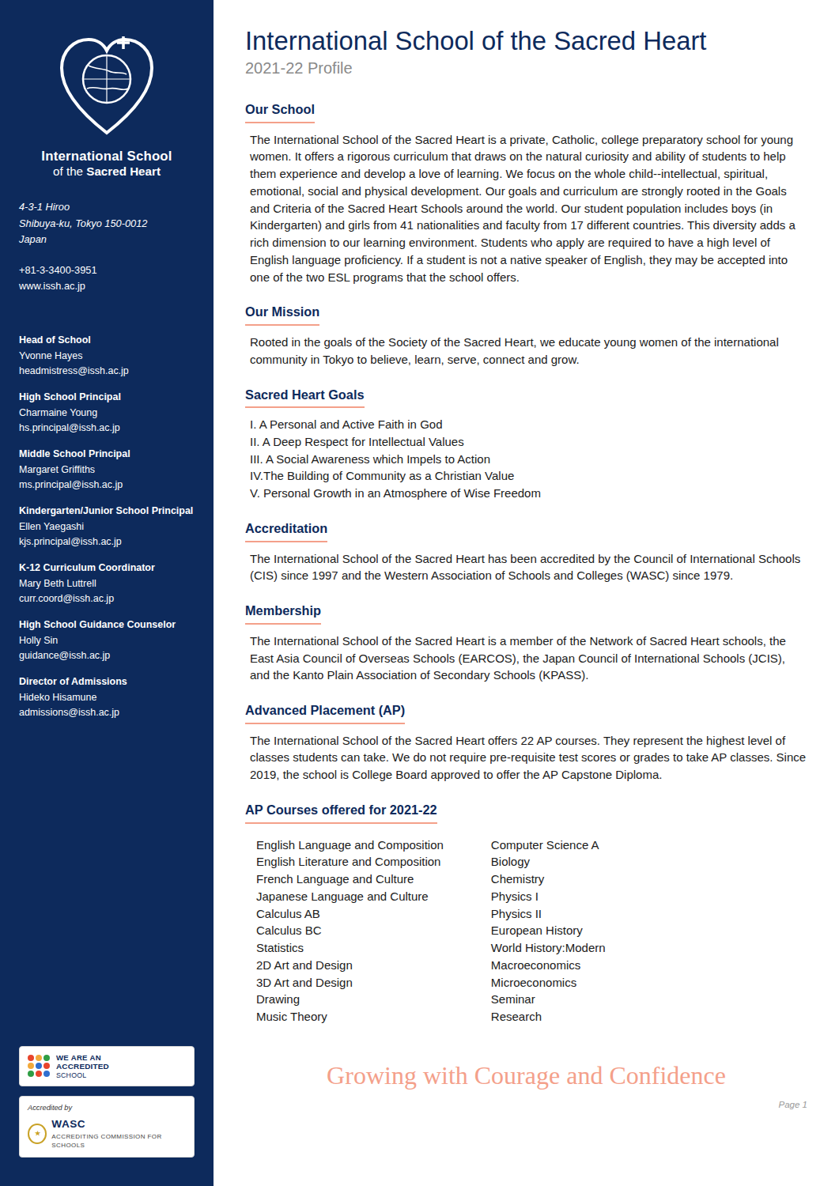International School
of the Sacred Heart
4-3-1 Hiroo
Shibuya-ku, Tokyo 150-0012
Japan
+81-3-3400-3951
www.issh.ac.jp
Head of School
Yvonne Hayes
headmistress@issh.ac.jp
High School Principal
Charmaine Young
hs.principal@issh.ac.jp
Middle School Principal
Margaret Griffiths
ms.principal@issh.ac.jp
Kindergarten/Junior School Principal
Ellen Yaegashi
kjs.principal@issh.ac.jp
K-12 Curriculum Coordinator
Mary Beth Luttrell
curr.coord@issh.ac.jp
High School Guidance Counselor
Holly Sin
guidance@issh.ac.jp
Director of Admissions
Hideko Hisamune
admissions@issh.ac.jp
WE ARE AN ACCREDITED SCHOOL
Accredited by
★
WASC
Accrediting Commission for Schools
International School of the Sacred Heart
2021-22 Profile
Our School
The International School of the Sacred Heart is a private, Catholic, college preparatory school for young women. It offers a rigorous curriculum that draws on the natural curiosity and ability of students to help them experience and develop a love of learning. We focus on the whole child--intellectual, spiritual, emotional, social and physical development. Our goals and curriculum are strongly rooted in the Goals and Criteria of the Sacred Heart Schools around the world. Our student population includes boys (in Kindergarten) and girls from 41 nationalities and faculty from 17 different countries. This diversity adds a rich dimension to our learning environment. Students who apply are required to have a high level of English language proficiency. If a student is not a native speaker of English, they may be accepted into one of the two ESL programs that the school offers.
Our Mission
Rooted in the goals of the Society of the Sacred Heart, we educate young women of the international community in Tokyo to believe, learn, serve, connect and grow.
Sacred Heart Goals
I. A Personal and Active Faith in God
II. A Deep Respect for Intellectual Values
III. A Social Awareness which Impels to Action
IV.The Building of Community as a Christian Value
V. Personal Growth in an Atmosphere of Wise Freedom
Accreditation
The International School of the Sacred Heart has been accredited by the Council of International Schools (CIS) since 1997 and the Western Association of Schools and Colleges (WASC) since 1979.
Membership
The International School of the Sacred Heart is a member of the Network of Sacred Heart schools, the East Asia Council of Overseas Schools (EARCOS), the Japan Council of International Schools (JCIS), and the Kanto Plain Association of Secondary Schools (KPASS).
Advanced Placement (AP)
The International School of the Sacred Heart offers 22 AP courses. They represent the highest level of classes students can take. We do not require pre-requisite test scores or grades to take AP classes. Since 2019, the school is College Board approved to offer the AP Capstone Diploma.
AP Courses offered for 2021-22
English Language and Composition
English Literature and Composition
French Language and Culture
Japanese Language and Culture
Calculus AB
Calculus BC
Statistics
2D Art and Design
3D Art and Design
Drawing
Music Theory
Computer Science A
Biology
Chemistry
Physics I
Physics II
European History
World History:Modern
Macroeconomics
Microeconomics
Seminar
Research
Growing with Courage and Confidence
Page 1